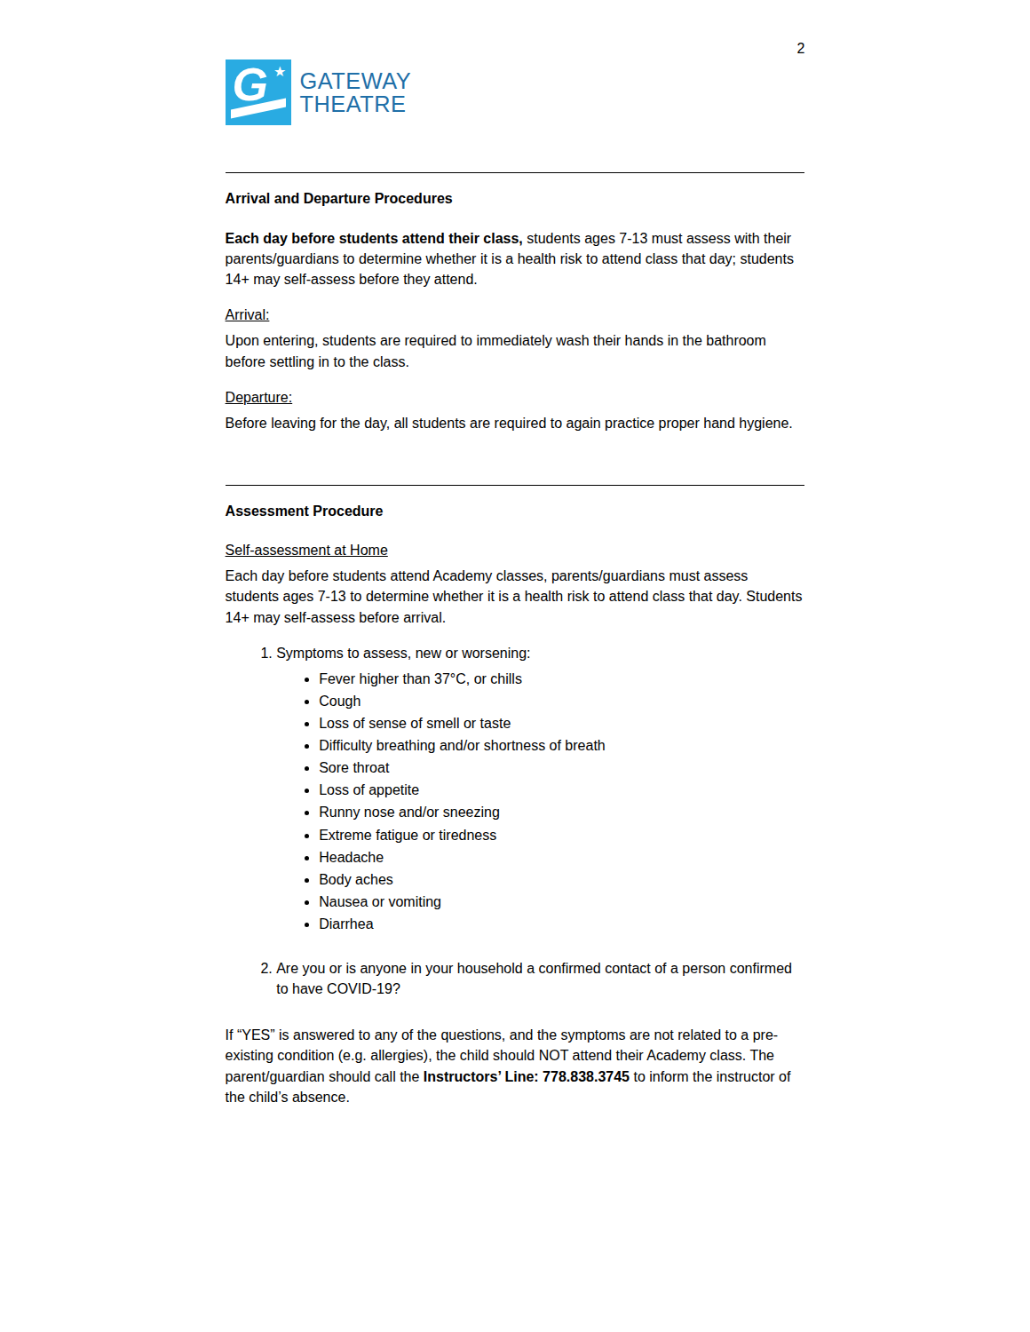2
G ★
GATEWAY
THEATRE
Arrival and Departure Procedures
Each day before students attend their class, students ages 7-13 must assess with their parents/guardians to determine whether it is a health risk to attend class that day; students 14+ may self-assess before they attend.
Arrival:
Upon entering, students are required to immediately wash their hands in the bathroom before settling in to the class.
Departure:
Before leaving for the day, all students are required to again practice proper hand hygiene.
Assessment Procedure
Self-assessment at Home
Each day before students attend Academy classes, parents/guardians must assess students ages 7-13 to determine whether it is a health risk to attend class that day. Students 14+ may self-assess before arrival.
Symptoms to assess, new or worsening:
Fever higher than 37°C, or chills
Cough
Loss of sense of smell or taste
Difficulty breathing and/or shortness of breath
Sore throat
Loss of appetite
Runny nose and/or sneezing
Extreme fatigue or tiredness
Headache
Body aches
Nausea or vomiting
Diarrhea
Are you or is anyone in your household a confirmed contact of a person confirmed to have COVID-19?
If “YES” is answered to any of the questions, and the symptoms are not related to a pre-existing condition (e.g. allergies), the child should NOT attend their Academy class. The parent/guardian should call the Instructors’ Line: 778.838.3745 to inform the instructor of the child’s absence.